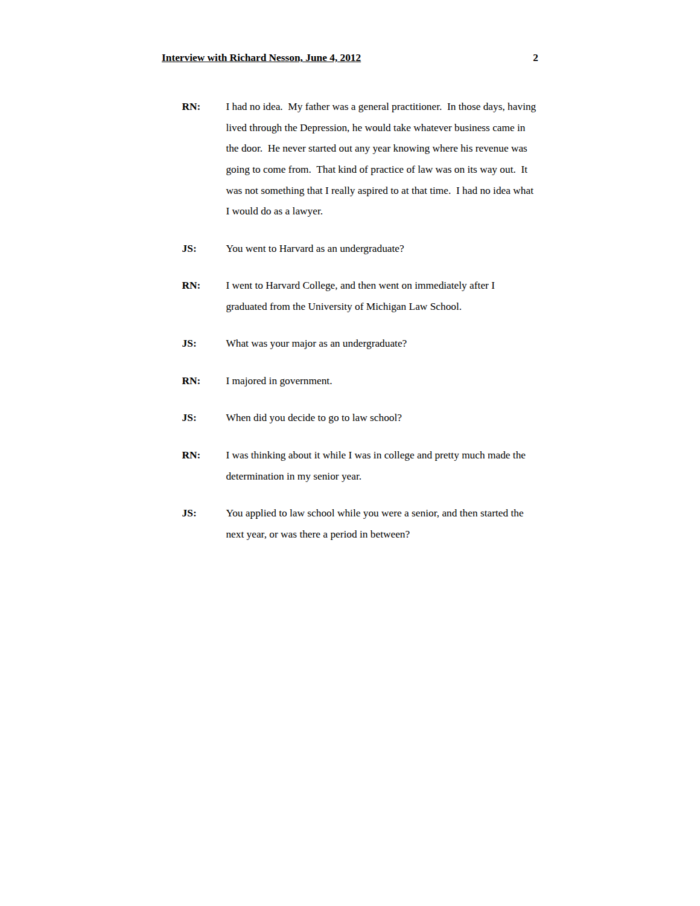Interview with Richard Nesson, June 4, 2012 2
RN:
I had no idea. My father was a general practitioner. In those days, having lived through the Depression, he would take whatever business came in the door. He never started out any year knowing where his revenue was going to come from. That kind of practice of law was on its way out. It was not something that I really aspired to at that time. I had no idea what I would do as a lawyer.
JS:
You went to Harvard as an undergraduate?
RN:
I went to Harvard College, and then went on immediately after I graduated from the University of Michigan Law School.
JS:
What was your major as an undergraduate?
RN:
I majored in government.
JS:
When did you decide to go to law school?
RN:
I was thinking about it while I was in college and pretty much made the determination in my senior year.
JS:
You applied to law school while you were a senior, and then started the next year, or was there a period in between?